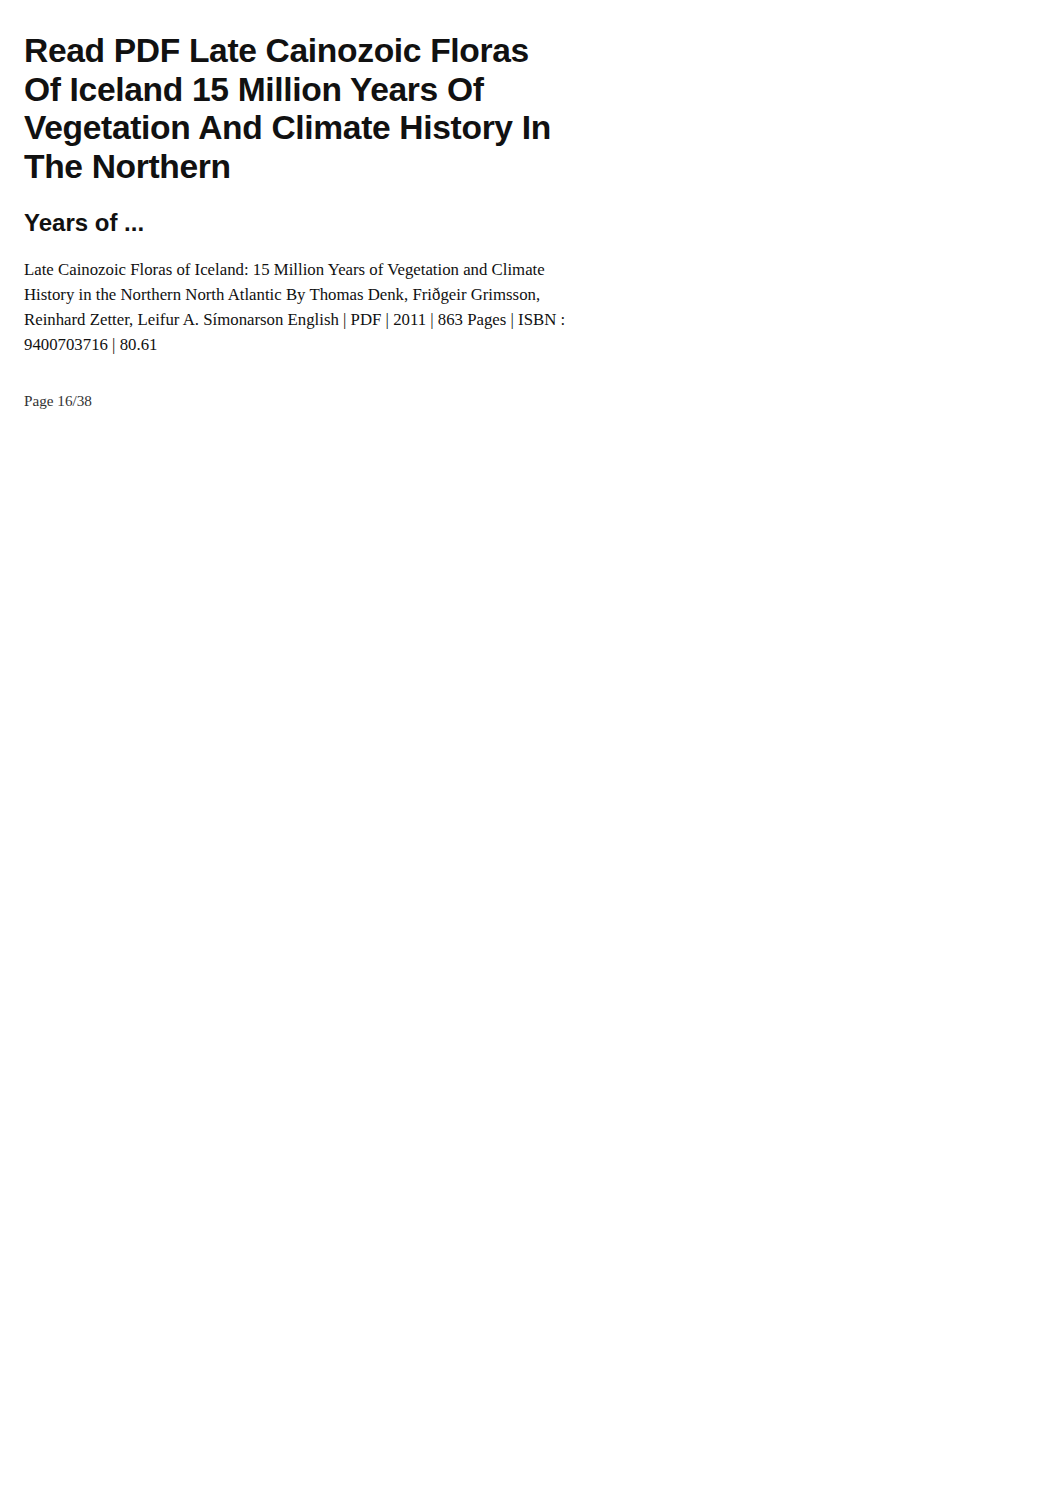Read PDF Late Cainozoic Floras Of Iceland 15 Million Years Of Vegetation And Climate History In The Northern
Years of ...
Late Cainozoic Floras of Iceland: 15 Million Years of Vegetation and Climate History in the Northern North Atlantic By Thomas Denk, Friðgeir Grimsson, Reinhard Zetter, Leifur A. Símonarson English | PDF | 2011 | 863 Pages | ISBN : 9400703716 | 80.61
Page 16/38